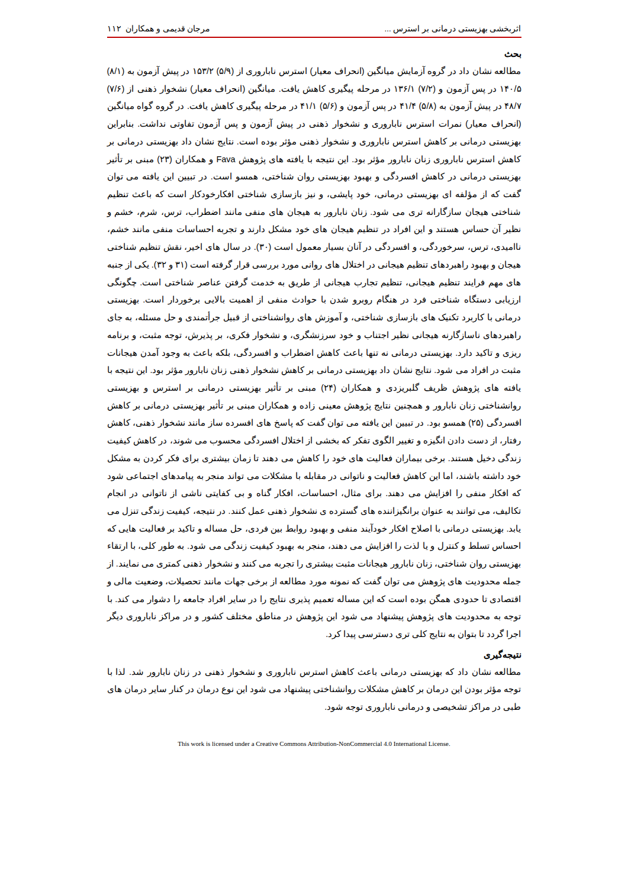اثربخشی بهزیستی درمانی بر استرس ...
مرجان قدیمی و همکاران ۱۱۲
بحث
مطالعه نشان داد در گروه آزمایش میانگین (انحراف معیار) استرس ناباروری از (۵/۹) ۱۵۳/۲ در پیش آزمون به (۸/۱) ۱۴۰/۵ در پس آزمون و (۷/۲) ۱۳۶/۱ در مرحله پیگیری کاهش یافت. میانگین (انحراف معیار) نشخوار ذهنی از (۷/۶) ۴۸/۷ در پیش آزمون به (۵/۸) ۴۱/۴ در پس آزمون و (۵/۶) ۴۱/۱ در مرحله پیگیری کاهش یافت. در گروه گواه میانگین (انحراف معیار) نمرات استرس ناباروری و نشخوار ذهنی در پیش آزمون و پس آزمون تفاوتی نداشت. بنابراین بهزیستی درمانی بر کاهش استرس ناباروری و نشخوار ذهنی مؤثر بوده است. نتایج نشان داد بهزیستی درمانی بر کاهش استرس ناباروری زنان نابارور مؤثر بود. این نتیجه با یافته های پژوهش Fava و همکاران (۲۳) مبنی بر تأثیر بهزیستی درمانی در کاهش افسردگی و بهبود بهزیستی روان شناختی، همسو است. در تبیین این یافته می توان گفت که از مؤلفه ای بهزیستی درمانی، خود پایشی، و نیز بازسازی شناختی افکارخودکار است که باعث تنظیم شناختی هیجان سازگارانه تری می شود. زنان نابارور به هیجان های منفی مانند اضطراب، ترس، شرم، خشم و نظیر آن حساس هستند و این افراد در تنظیم هیجان های خود مشکل دارند و تجربه احساسات منفی مانند خشم، ناامیدی، ترس، سرخوردگی، و افسردگی در آنان بسیار معمول است (۳۰). در سال های اخیر، نقش تنظیم شناختی هیجان و بهبود راهبردهای تنظیم هیجانی در اختلال های روانی مورد بررسی قرار گرفته است (۳۱ و ۳۲). یکی از جنبه های مهم فرایند تنظیم هیجانی، تنظیم تجارب هیجانی از طریق به خدمت گرفتن عناصر شناختی است. چگونگی ارزیابی دستگاه شناختی فرد در هنگام روبرو شدن با حوادث منفی از اهمیت بالایی برخوردار است. بهزیستی درمانی با کاربرد تکنیک های بازسازی شناختی، و آموزش های روانشناختی از قبیل جرأتمندی و حل مسئله، به جای راهبردهای ناسازگارنه هیجانی نظیر اجتناب و خود سرزنشگری، و نشخوار فکری، بر پذیرش، توجه مثبت، و برنامه ریزی و تاکید دارد. بهزیستی درمانی نه تنها باعث کاهش اضطراب و افسردگی، بلکه باعث به وجود آمدن هیجانات مثبت در افراد می شود. نتایج نشان داد بهزیستی درمانی بر کاهش نشخوار ذهنی زنان نابارور مؤثر بود. این نتیجه با یافته های پژوهش ظریف گلبریزدی و همکاران (۲۴) مبنی بر تأثیر بهزیستی درمانی بر استرس و بهزیستی روانشناختی زنان نابارور و همچنین نتایج پژوهش معینی زاده و همکاران مبنی بر تأثیر بهزیستی درمانی بر کاهش افسردگی (۲۵) همسو بود. در تبیین این یافته می توان گفت که پاسخ های افسرده ساز مانند نشخوار ذهنی، کاهش رفتار، از دست دادن انگیزه و تغییر الگوی تفکر که بخشی از اختلال افسردگی محسوب می شوند، در کاهش کیفیت زندگی دخیل هستند. برخی بیماران فعالیت های خود را کاهش می دهند تا زمان بیشتری برای فکر کردن به مشکل خود داشته باشند، اما این کاهش فعالیت و ناتوانی در مقابله با مشکلات می تواند منجر به پیامدهای اجتماعی شود که افکار منفی را افزایش می دهند. برای مثال، احساسات، افکار گناه و بی کفایتی ناشی از ناتوانی در انجام تکالیف، می توانند به عنوان برانگیزاننده های گسترده ی نشخوار ذهنی عمل کنند. در نتیجه، کیفیت زندگی تنزل می یابد. بهزیستی درمانی با اصلاح افکار خودآیند منفی و بهبود روابط بین فردی، حل مساله و تاکید بر فعالیت هایی که احساس تسلط و کنترل و یا لذت را افزایش می دهند، منجر به بهبود کیفیت زندگی می شود. به طور کلی، با ارتقاء بهزیستی روان شناختی، زنان نابارور هیجانات مثبت بیشتری را تجربه می کنند و نشخوار ذهنی کمتری می نمایند. از جمله محدودیت های پژوهش می توان گفت که نمونه مورد مطالعه از برخی جهات مانند تحصیلات، وضعیت مالی و اقتصادی تا حدودی همگن بوده است که این مساله تعمیم پذیری نتایج را در سایر افراد جامعه را دشوار می کند. با توجه به محدودیت های پژوهش پیشنهاد می شود این پژوهش در مناطق مختلف کشور و در مراکز ناباروری دیگر اجرا گردد تا بتوان به نتایج کلی تری دسترسی پیدا کرد.
نتیجه‌گیری
مطالعه نشان داد که بهزیستی درمانی باعث کاهش استرس ناباروری و نشخوار ذهنی در زنان نابارور شد. لذا با توجه مؤثر بودن این درمان بر کاهش مشکلات روانشناختی پیشنهاد می شود این نوع درمان در کنار سایر درمان های طبی در مراکز تشخیصی و درمانی ناباروری توجه شود.
This work is licensed under a Creative Commons Attribution-NonCommercial 4.0 International License.